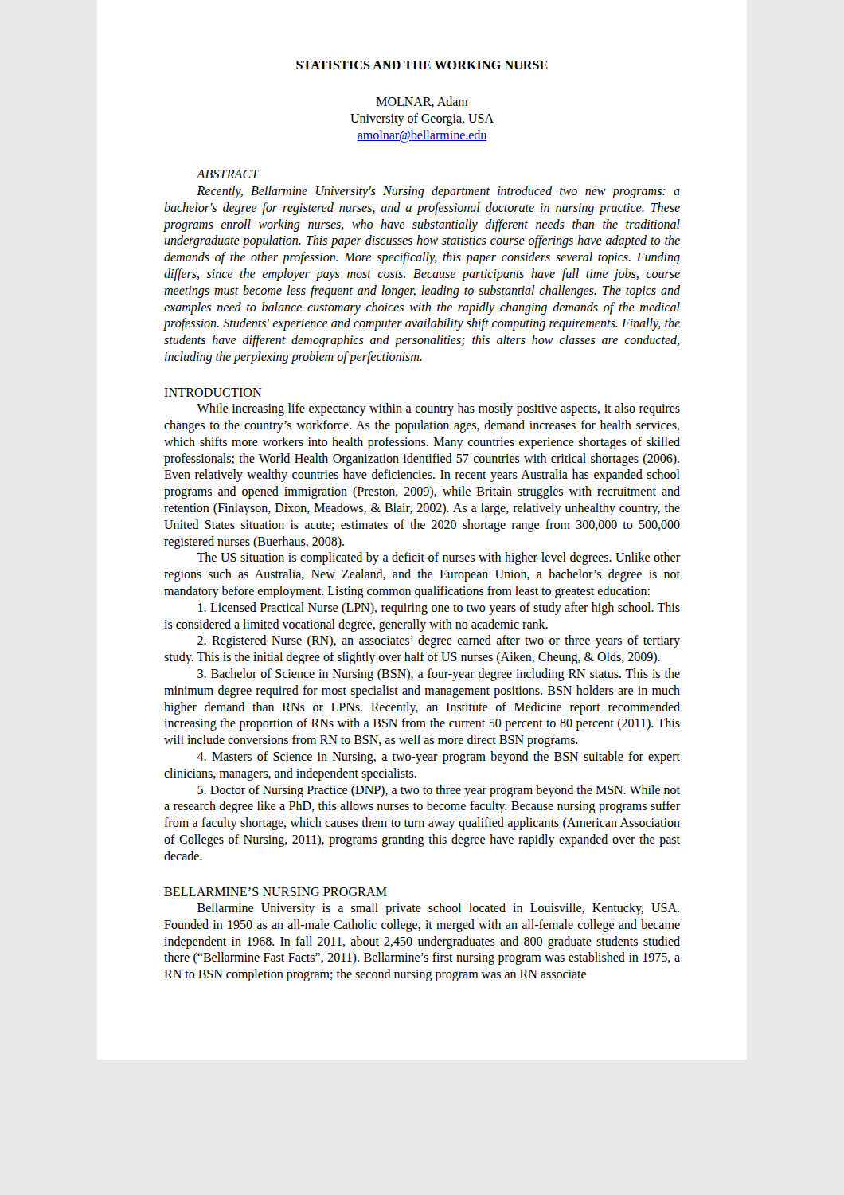Statistics and the Working Nurse
MOLNAR, Adam University of Georgia, USA amolnar@bellarmine.edu
ABSTRACT
Recently, Bellarmine University's Nursing department introduced two new programs: a bachelor's degree for registered nurses, and a professional doctorate in nursing practice. These programs enroll working nurses, who have substantially different needs than the traditional undergraduate population. This paper discusses how statistics course offerings have adapted to the demands of the other profession. More specifically, this paper considers several topics. Funding differs, since the employer pays most costs. Because participants have full time jobs, course meetings must become less frequent and longer, leading to substantial challenges. The topics and examples need to balance customary choices with the rapidly changing demands of the medical profession. Students' experience and computer availability shift computing requirements. Finally, the students have different demographics and personalities; this alters how classes are conducted, including the perplexing problem of perfectionism.
Introduction
While increasing life expectancy within a country has mostly positive aspects, it also requires changes to the country’s workforce. As the population ages, demand increases for health services, which shifts more workers into health professions. Many countries experience shortages of skilled professionals; the World Health Organization identified 57 countries with critical shortages (2006). Even relatively wealthy countries have deficiencies. In recent years Australia has expanded school programs and opened immigration (Preston, 2009), while Britain struggles with recruitment and retention (Finlayson, Dixon, Meadows, & Blair, 2002). As a large, relatively unhealthy country, the United States situation is acute; estimates of the 2020 shortage range from 300,000 to 500,000 registered nurses (Buerhaus, 2008).
The US situation is complicated by a deficit of nurses with higher-level degrees. Unlike other regions such as Australia, New Zealand, and the European Union, a bachelor’s degree is not mandatory before employment. Listing common qualifications from least to greatest education:
1. Licensed Practical Nurse (LPN), requiring one to two years of study after high school. This is considered a limited vocational degree, generally with no academic rank.
2. Registered Nurse (RN), an associates’ degree earned after two or three years of tertiary study. This is the initial degree of slightly over half of US nurses (Aiken, Cheung, & Olds, 2009).
3. Bachelor of Science in Nursing (BSN), a four-year degree including RN status. This is the minimum degree required for most specialist and management positions. BSN holders are in much higher demand than RNs or LPNs. Recently, an Institute of Medicine report recommended increasing the proportion of RNs with a BSN from the current 50 percent to 80 percent (2011). This will include conversions from RN to BSN, as well as more direct BSN programs.
4. Masters of Science in Nursing, a two-year program beyond the BSN suitable for expert clinicians, managers, and independent specialists.
5. Doctor of Nursing Practice (DNP), a two to three year program beyond the MSN. While not a research degree like a PhD, this allows nurses to become faculty. Because nursing programs suffer from a faculty shortage, which causes them to turn away qualified applicants (American Association of Colleges of Nursing, 2011), programs granting this degree have rapidly expanded over the past decade.
Bellarmine’s Nursing Program
Bellarmine University is a small private school located in Louisville, Kentucky, USA. Founded in 1950 as an all-male Catholic college, it merged with an all-female college and became independent in 1968. In fall 2011, about 2,450 undergraduates and 800 graduate students studied there (“Bellarmine Fast Facts”, 2011). Bellarmine’s first nursing program was established in 1975, a RN to BSN completion program; the second nursing program was an RN associate